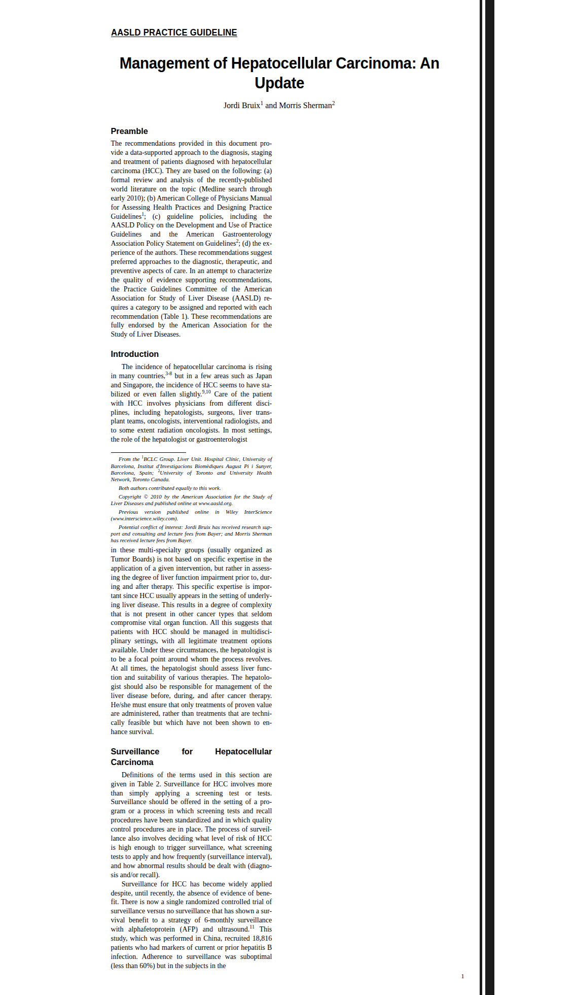AASLD PRACTICE GUIDELINE
Management of Hepatocellular Carcinoma: An Update
Jordi Bruix1 and Morris Sherman2
Preamble
The recommendations provided in this document provide a data-supported approach to the diagnosis, staging and treatment of patients diagnosed with hepatocellular carcinoma (HCC). They are based on the following: (a) formal review and analysis of the recently-published world literature on the topic (Medline search through early 2010); (b) American College of Physicians Manual for Assessing Health Practices and Designing Practice Guidelines1; (c) guideline policies, including the AASLD Policy on the Development and Use of Practice Guidelines and the American Gastroenterology Association Policy Statement on Guidelines2; (d) the experience of the authors. These recommendations suggest preferred approaches to the diagnostic, therapeutic, and preventive aspects of care. In an attempt to characterize the quality of evidence supporting recommendations, the Practice Guidelines Committee of the American Association for Study of Liver Disease (AASLD) requires a category to be assigned and reported with each recommendation (Table 1). These recommendations are fully endorsed by the American Association for the Study of Liver Diseases.
Introduction
The incidence of hepatocellular carcinoma is rising in many countries,3-8 but in a few areas such as Japan and Singapore, the incidence of HCC seems to have stabilized or even fallen slightly.9,10 Care of the patient with HCC involves physicians from different disciplines, including hepatologists, surgeons, liver transplant teams, oncologists, interventional radiologists, and to some extent radiation oncologists. In most settings, the role of the hepatologist or gastroenterologist
From the 1BCLC Group. Liver Unit. Hospital Clínic, University of Barcelona, Institut d'Investigacions Biomèdiques August Pi i Sunyer, Barcelona, Spain; 2University of Toronto and University Health Network, Toronto Canada.
Both authors contributed equally to this work.
Copyright © 2010 by the American Association for the Study of Liver Diseases and published online at www.aasld.org.
Previous version published online in Wiley InterScience (www.interscience.wiley.com).
Potential conflict of interest: Jordi Bruix has received research support and consulting and lecture fees from Bayer; and Morris Sherman has received lecture fees from Bayer.
in these multi-specialty groups (usually organized as Tumor Boards) is not based on specific expertise in the application of a given intervention, but rather in assessing the degree of liver function impairment prior to, during and after therapy. This specific expertise is important since HCC usually appears in the setting of underlying liver disease. This results in a degree of complexity that is not present in other cancer types that seldom compromise vital organ function. All this suggests that patients with HCC should be managed in multidisciplinary settings, with all legitimate treatment options available. Under these circumstances, the hepatologist is to be a focal point around whom the process revolves. At all times, the hepatologist should assess liver function and suitability of various therapies. The hepatologist should also be responsible for management of the liver disease before, during, and after cancer therapy. He/she must ensure that only treatments of proven value are administered, rather than treatments that are technically feasible but which have not been shown to enhance survival.
Surveillance for Hepatocellular Carcinoma
Definitions of the terms used in this section are given in Table 2. Surveillance for HCC involves more than simply applying a screening test or tests. Surveillance should be offered in the setting of a program or a process in which screening tests and recall procedures have been standardized and in which quality control procedures are in place. The process of surveillance also involves deciding what level of risk of HCC is high enough to trigger surveillance, what screening tests to apply and how frequently (surveillance interval), and how abnormal results should be dealt with (diagnosis and/or recall).
Surveillance for HCC has become widely applied despite, until recently, the absence of evidence of benefit. There is now a single randomized controlled trial of surveillance versus no surveillance that has shown a survival benefit to a strategy of 6-monthly surveillance with alphafetoprotein (AFP) and ultrasound.11 This study, which was performed in China, recruited 18,816 patients who had markers of current or prior hepatitis B infection. Adherence to surveillance was suboptimal (less than 60%) but in the subjects in the
1